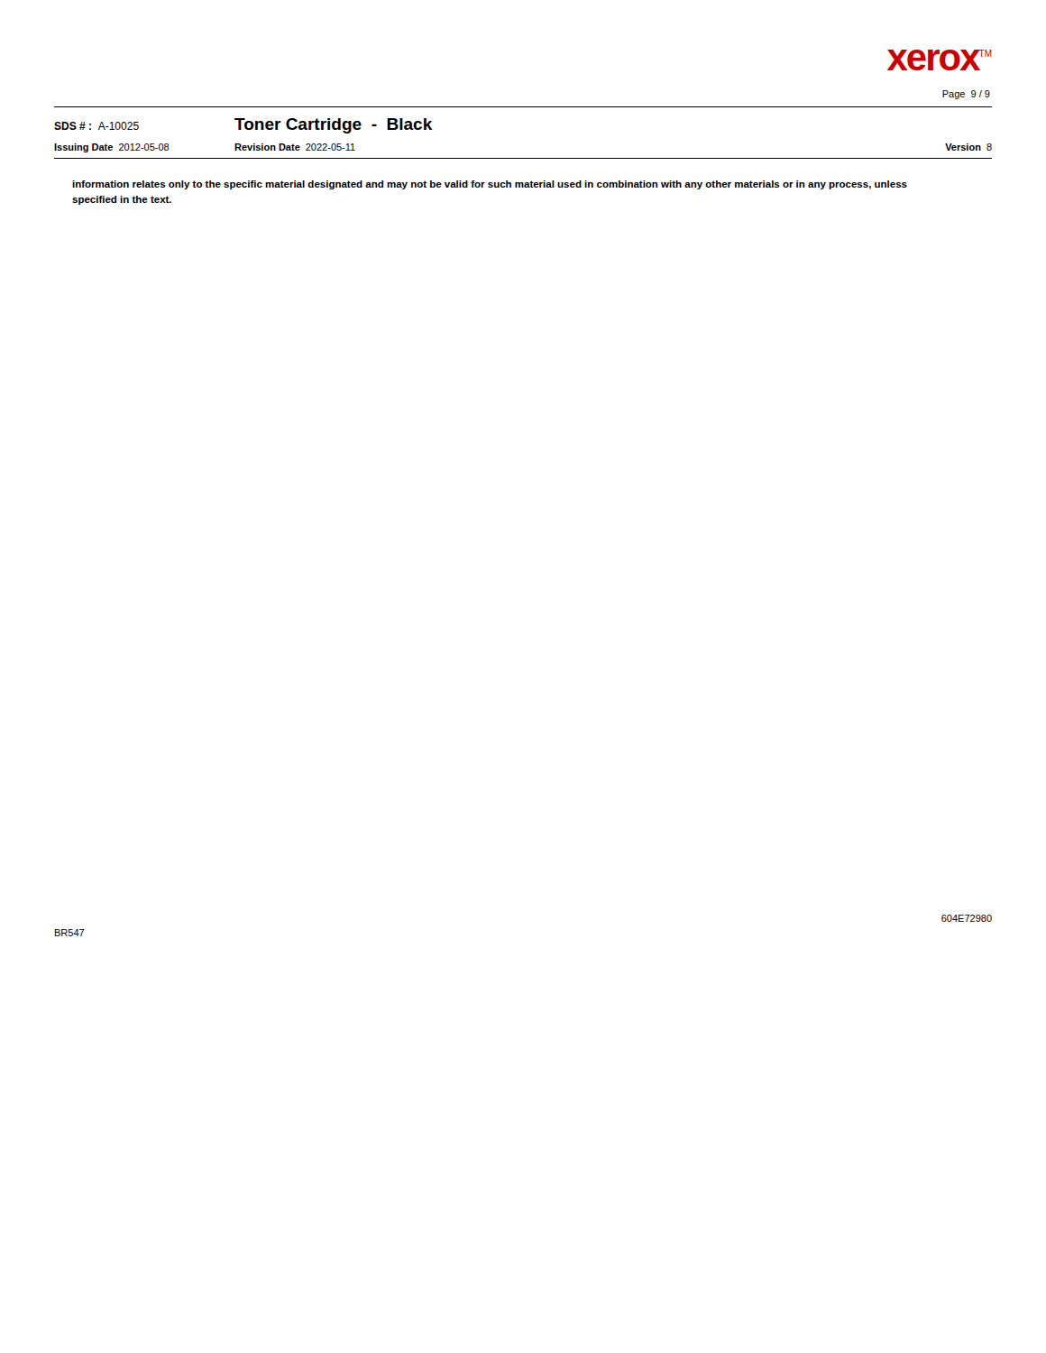xeroxTM
Page 9 / 9
SDS # : A-10025
Toner Cartridge - Black
Issuing Date 2012-05-08
Revision Date 2022-05-11
Version 8
information relates only to the specific material designated and may not be valid for such material used in combination with any other materials or in any process, unless specified in the text.
604E72980
BR547